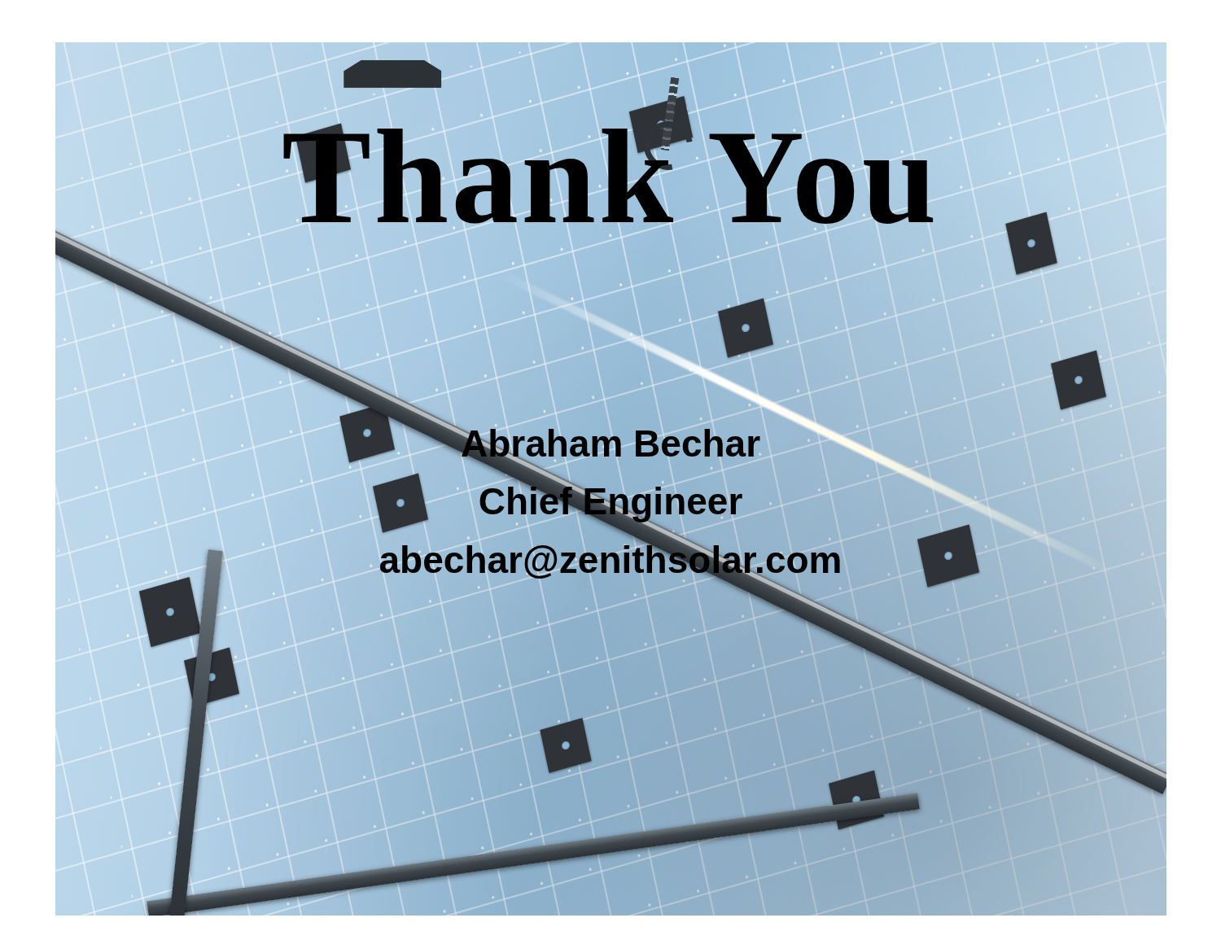Thank You
Abraham Bechar
Chief Engineer
abechar@zenithsolar.com